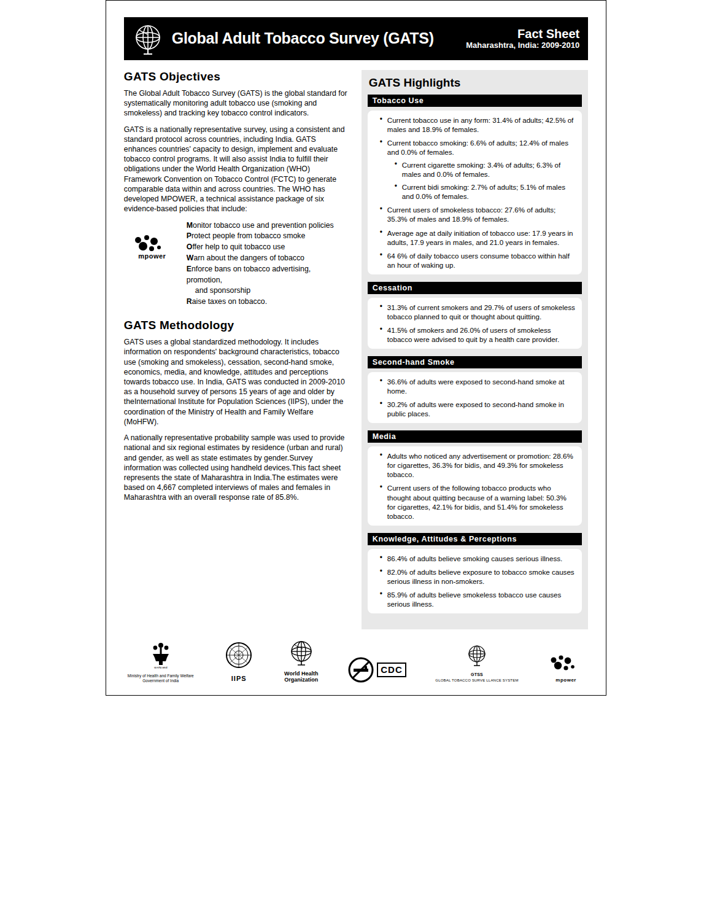Global Adult Tobacco Survey (GATS)
Fact Sheet
Maharashtra, India: 2009-2010
GATS Objectives
The Global Adult Tobacco Survey (GATS) is the global standard for systematically monitoring adult tobacco use (smoking and smokeless) and tracking key tobacco control indicators.
GATS is a nationally representative survey, using a consistent and standard protocol across countries, including India. GATS enhances countries' capacity to design, implement and evaluate tobacco control programs. It will also assist India to fulfill their obligations under the World Health Organization (WHO) Framework Convention on Tobacco Control (FCTC) to generate comparable data within and across countries. The WHO has developed MPOWER, a technical assistance package of six evidence-based policies that include:
mpower
Monitor tobacco use and prevention policies
Protect people from tobacco smoke
Offer help to quit tobacco use
Warn about the dangers of tobacco
Enforce bans on tobacco advertising, promotion, and sponsorship Raise taxes on tobacco.
GATS Methodology
GATS uses a global standardized methodology. It includes information on respondents' background characteristics, tobacco use (smoking and smokeless), cessation, second-hand smoke, economics, media, and knowledge, attitudes and perceptions towards tobacco use. In India, GATS was conducted in 2009-2010 as a household survey of persons 15 years of age and older by theInternational Institute for Population Sciences (IIPS), under the coordination of the Ministry of Health and Family Welfare (MoHFW).
A nationally representative probability sample was used to provide national and six regional estimates by residence (urban and rural) and gender, as well as state estimates by gender.Survey information was collected using handheld devices.This fact sheet represents the state of Maharashtra in India.The estimates were based on 4,667 completed interviews of males and females in Maharashtra with an overall response rate of 85.8%.
GATS Highlights
Tobacco Use
Current tobacco use in any form: 31.4% of adults; 42.5% of males and 18.9% of females.
Current tobacco smoking: 6.6% of adults; 12.4% of males and 0.0% of females.
Current cigarette smoking: 3.4% of adults; 6.3% of males and 0.0% of females.
Current bidi smoking: 2.7% of adults; 5.1% of males and 0.0% of females.
Current users of smokeless tobacco: 27.6% of adults; 35.3% of males and 18.9% of females.
Average age at daily initiation of tobacco use: 17.9 years in adults, 17.9 years in males, and 21.0 years in females.
64 6% of daily tobacco users consume tobacco within half an hour of waking up.
Cessation
31.3% of current smokers and 29.7% of users of smokeless tobacco planned to quit or thought about quitting.
41.5% of smokers and 26.0% of users of smokeless tobacco were advised to quit by a health care provider.
Second-hand Smoke
36.6% of adults were exposed to second-hand smoke at home.
30.2% of adults were exposed to second-hand smoke in public places.
Media
Adults who noticed any advertisement or promotion: 28.6% for cigarettes, 36.3% for bidis, and 49.3% for smokeless tobacco.
Current users of the following tobacco products who thought about quitting because of a warning label: 50.3% for cigarettes, 42.1% for bidis, and 51.4% for smokeless tobacco.
Knowledge, Attitudes & Perceptions
86.4% of adults believe smoking causes serious illness.
82.0% of adults believe exposure to tobacco smoke causes serious illness in non-smokers.
85.9% of adults believe smokeless tobacco use causes serious illness.
सत्यमेव जयते
Ministry of Health and Family Welfare
Government of India
IIPS
World Health
Organization
CDC
GTSS
GLOBAL TOBACCO SURVE LLANCE SYSTEM
mpower